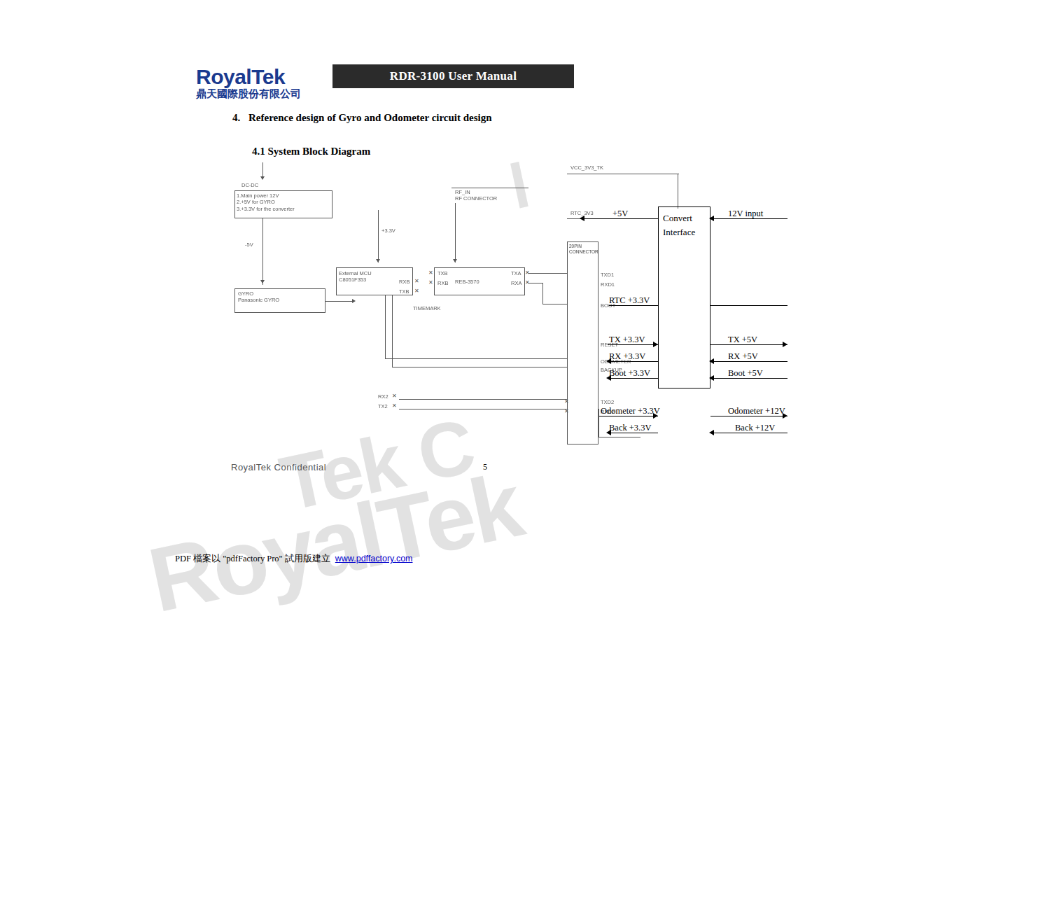RoyalTek
鼎天國際股份有限公司
RDR-3100 User Manual
4.
Reference design of Gyro and Odometer circuit design
4.1 System Block Diagram
l
Tek C
RoyalTek
DC-DC
1.Main power 12V
2.+5V for GYRO
3.+3.3V for the converter
-5V
GYRO
Panasonic GYRO
+3.3V
External MCU
C8051F353
RXB
TXB
✕
✕
TIMEMARK
RF_IN
RF CONNECTOR
REB-3570
TXB
RXB
✕
✕
TXA
RXA
✕
✕
VCC_3V3_TK
RTC_3V3
20PIN
CONNECTOR
TXD1
RXD1
BOOT
RESET
ODOMETER
BACKUP
TXD2
RXD2
RX2
TX2
✕
✕
✕
✕
Convert
Interface
+5V
12V input
RTC +3.3V
TX +3.3V
TX +5V
RX +3.3V
RX +5V
Boot +3.3V
Boot +5V
Odometer +3.3V
Odometer +12V
Back +3.3V
Back +12V
RoyalTek Confidential
5
PDF 檔案以 "pdfFactory Pro" 試用版建立 www.pdffactory.com